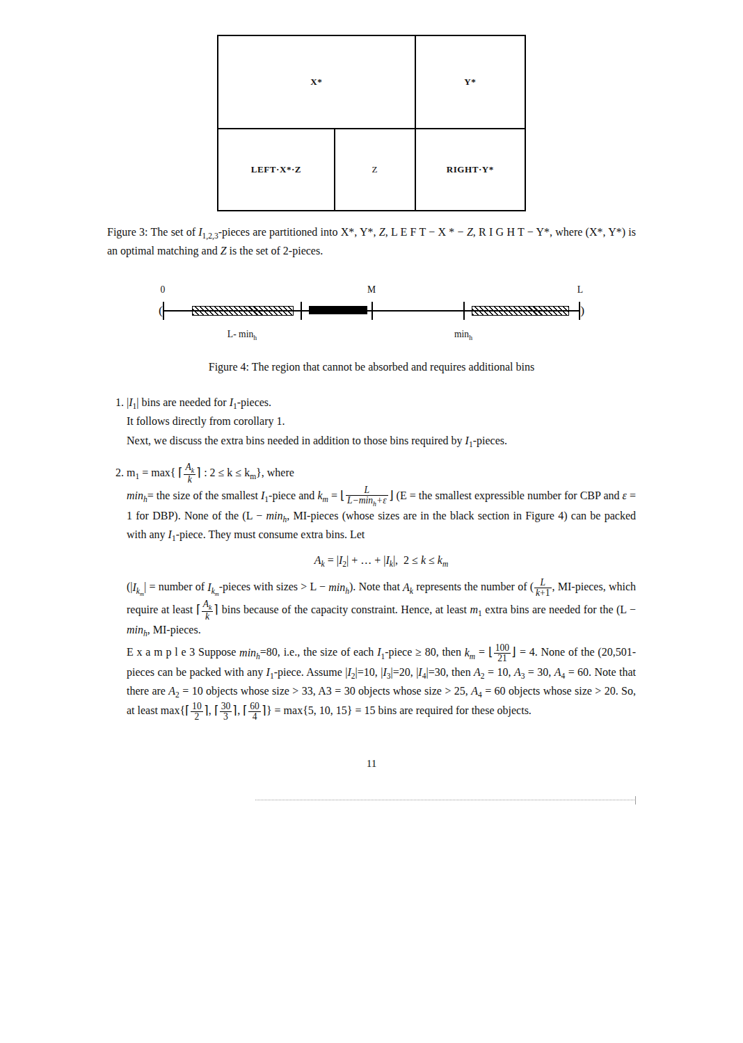X*
Y*
LEFT·X*·Z
Z
RIGHT·Y*
Figure 3: The set of I1,2,3-pieces are partitioned into X*, Y*, Z, L E F T − X * − Z, R I G H T − Y*, where (X*, Y*) is an optimal matching and Z is the set of 2-pieces.
( )
0 M L L- minh minh
Figure 4: The region that cannot be absorbed and requires additional bins
|I1| bins are needed for I1-pieces.
It follows directly from corollary 1.
Next, we discuss the extra bins needed in addition to those bins required by I1-pieces.
m1 = max{ ⌈Ak k⌉ : 2 ≤ k ≤ km}, where
minh= the size of the smallest I1-piece and km = ⌊LL−minh+ε⌋ (E = the smallest expressible number for CBP and ε = 1 for DBP). None of the (L − minh, MI-pieces (whose sizes are in the black section in Figure 4) can be packed with any I1-piece. They must consume extra bins. Let
Ak = |I2| + … + |Ik|, 2 ≤ k ≤ km
(|Ikm| = number of Ikm-pieces with sizes > L − minh). Note that Ak represents the number of (Lk+1, MI-pieces, which require at least ⌈Ak k⌉ bins because of the capacity constraint. Hence, at least m1 extra bins are needed for the (L − minh, MI-pieces.
E x a m p l e 3 Suppose minh=80, i.e., the size of each I1-piece ≥ 80, then km = ⌊10021⌋ = 4. None of the (20,501-pieces can be packed with any I1-piece. Assume |I2|=10, |I3|=20, |I4|=30, then A2 = 10, A3 = 30, A4 = 60. Note that there are A2 = 10 objects whose size > 33, A3 = 30 objects whose size > 25, A4 = 60 objects whose size > 20. So, at least max{⌈102⌉, ⌈303⌉, ⌈604⌉} = max{5, 10, 15} = 15 bins are required for these objects.
11